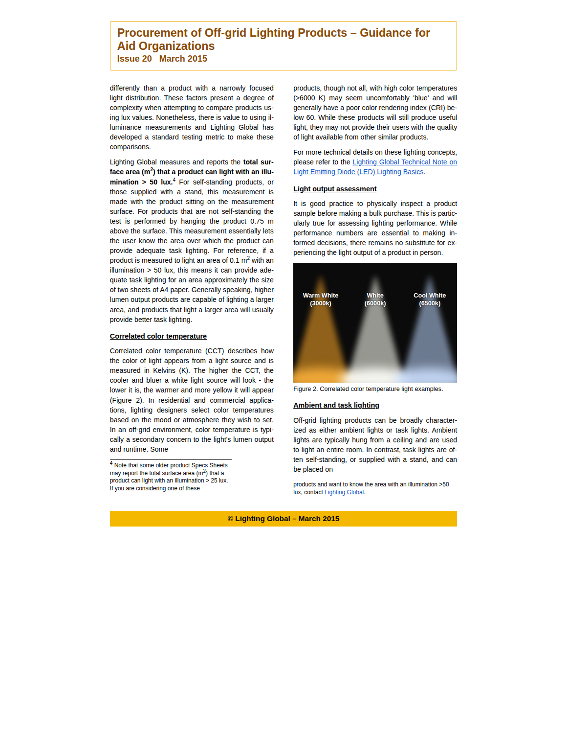Procurement of Off-grid Lighting Products – Guidance for Aid Organizations
Issue 20 March 2015
differently than a product with a narrowly focused light distribution. These factors present a degree of complexity when attempting to compare products using lux values. Nonetheless, there is value to using illuminance measurements and Lighting Global has developed a standard testing metric to make these comparisons.
Lighting Global measures and reports the total surface area (m2) that a product can light with an illumination > 50 lux.4 For self-standing products, or those supplied with a stand, this measurement is made with the product sitting on the measurement surface. For products that are not self-standing the test is performed by hanging the product 0.75 m above the surface. This measurement essentially lets the user know the area over which the product can provide adequate task lighting. For reference, if a product is measured to light an area of 0.1 m2 with an illumination > 50 lux, this means it can provide adequate task lighting for an area approximately the size of two sheets of A4 paper. Generally speaking, higher lumen output products are capable of lighting a larger area, and products that light a larger area will usually provide better task lighting.
Correlated color temperature
Correlated color temperature (CCT) describes how the color of light appears from a light source and is measured in Kelvins (K). The higher the CCT, the cooler and bluer a white light source will look - the lower it is, the warmer and more yellow it will appear (Figure 2). In residential and commercial applications, lighting designers select color temperatures based on the mood or atmosphere they wish to set. In an off-grid environment, color temperature is typically a secondary concern to the light's lumen output and runtime. Some
4 Note that some older product Specs Sheets may report the total surface area (m2) that a product can light with an illumination > 25 lux. If you are considering one of these
products, though not all, with high color temperatures (>6000 K) may seem uncomfortably 'blue' and will generally have a poor color rendering index (CRI) below 60. While these products will still produce useful light, they may not provide their users with the quality of light available from other similar products.
For more technical details on these lighting concepts, please refer to the Lighting Global Technical Note on Light Emitting Diode (LED) Lighting Basics.
Light output assessment
It is good practice to physically inspect a product sample before making a bulk purchase. This is particularly true for assessing lighting performance. While performance numbers are essential to making informed decisions, there remains no substitute for experiencing the light output of a product in person.
Warm White
(3000k)
White
(6000k)
Cool White
(6500k)
Figure 2. Correlated color temperature light examples.
Ambient and task lighting
Off-grid lighting products can be broadly characterized as either ambient lights or task lights. Ambient lights are typically hung from a ceiling and are used to light an entire room. In contrast, task lights are often self-standing, or supplied with a stand, and can be placed on
products and want to know the area with an illumination >50 lux, contact Lighting Global.
© Lighting Global – March 2015